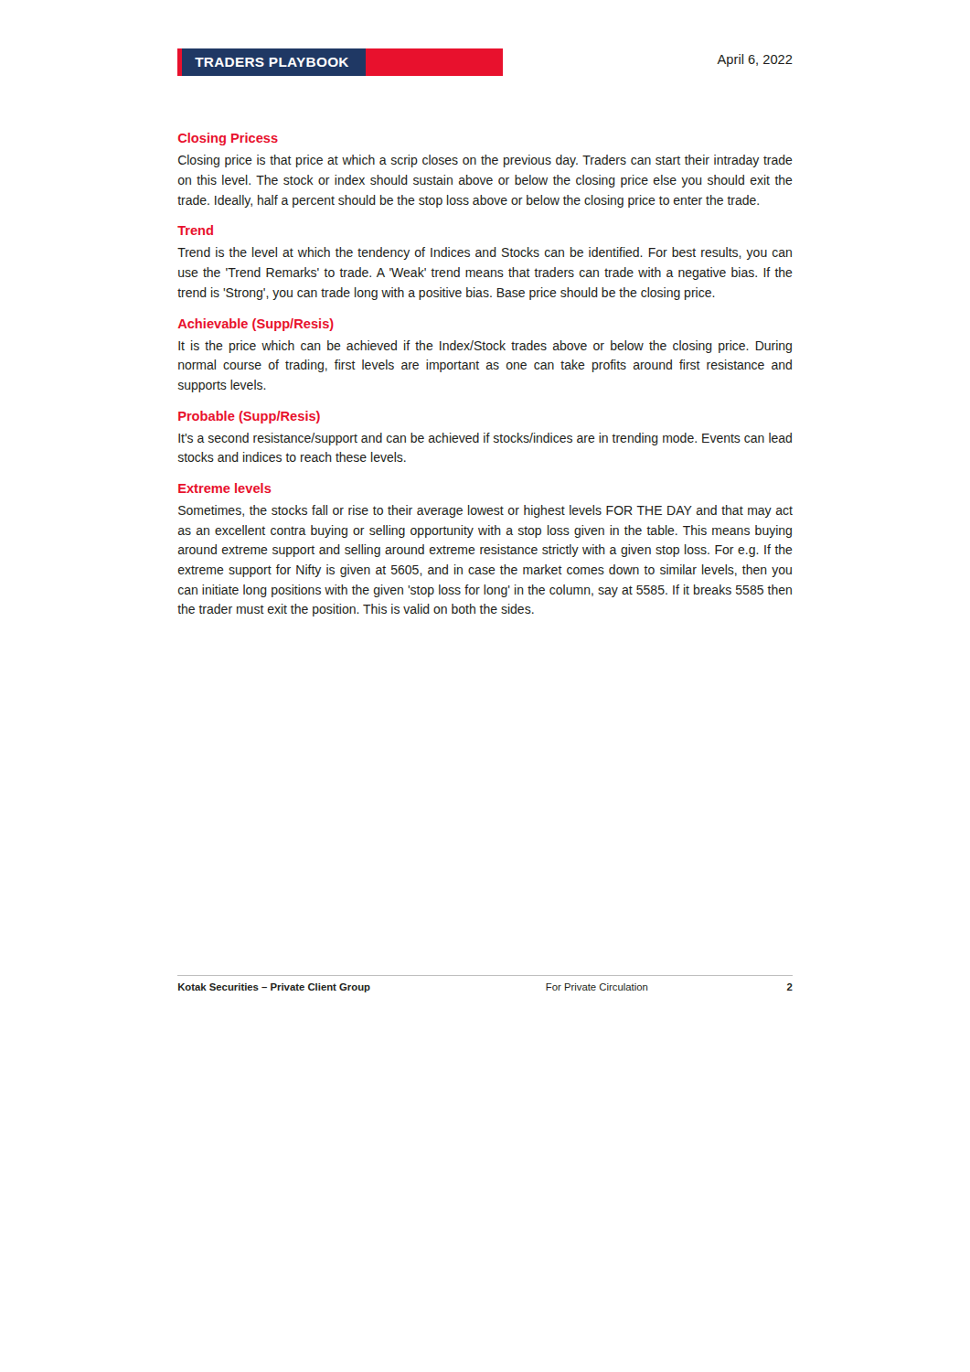TRADERS PLAYBOOK
April 6, 2022
Closing Pricess
Closing price is that price at which a scrip closes on the previous day. Traders can start their intraday trade on this level. The stock or index should sustain above or below the closing price else you should exit the trade. Ideally, half a percent should be the stop loss above or below the closing price to enter the trade.
Trend
Trend is the level at which the tendency of Indices and Stocks can be identified. For best results, you can use the 'Trend Remarks' to trade. A 'Weak' trend means that traders can trade with a negative bias. If the trend is 'Strong', you can trade long with a positive bias. Base price should be the closing price.
Achievable (Supp/Resis)
It is the price which can be achieved if the Index/Stock trades above or below the closing price. During normal course of trading, first levels are important as one can take profits around first resistance and supports levels.
Probable (Supp/Resis)
It's a second resistance/support and can be achieved if stocks/indices are in trending mode. Events can lead stocks and indices to reach these levels.
Extreme levels
Sometimes, the stocks fall or rise to their average lowest or highest levels FOR THE DAY and that may act as an excellent contra buying or selling opportunity with a stop loss given in the table. This means buying around extreme support and selling around extreme resistance strictly with a given stop loss. For e.g. If the extreme support for Nifty is given at 5605, and in case the market comes down to similar levels, then you can initiate long positions with the given 'stop loss for long' in the column, say at 5585. If it breaks 5585 then the trader must exit the position. This is valid on both the sides.
Kotak Securities – Private Client Group
For Private Circulation
2